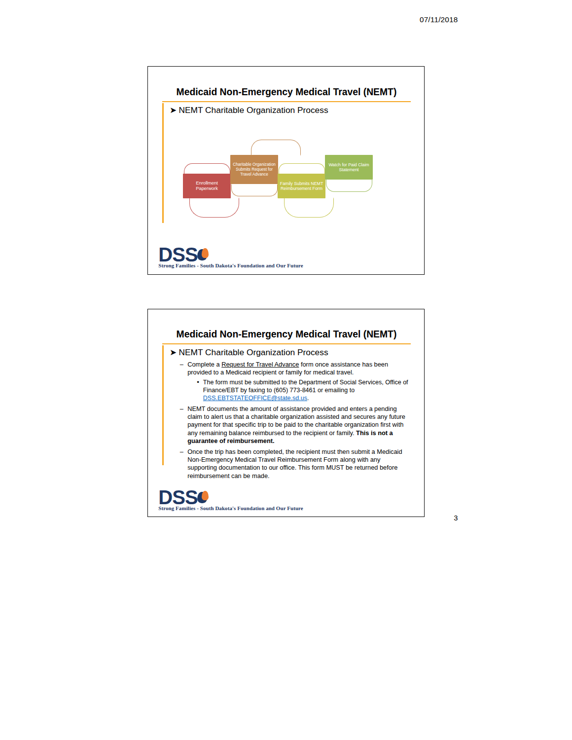07/11/2018
Medicaid Non-Emergency Medical Travel (NEMT)
➤ NEMT Charitable Organization Process
Enrollment
Paperwork
Charitable Organization Submits Request for Travel Advance
Family Submits NEMT Reimbursement Form
Watch for Paid Claim Statement
DSS
Strong Families - South Dakota's Foundation and Our Future
Medicaid Non-Emergency Medical Travel (NEMT)
➤ NEMT Charitable Organization Process
Complete a Request for Travel Advance form once assistance has been provided to a Medicaid recipient or family for medical travel.
The form must be submitted to the Department of Social Services, Office of Finance/EBT by faxing to (605) 773-8461 or emailing to DSS.EBTSTATEOFFICE@state.sd.us.
NEMT documents the amount of assistance provided and enters a pending claim to alert us that a charitable organization assisted and secures any future payment for that specific trip to be paid to the charitable organization first with any remaining balance reimbursed to the recipient or family. This is not a guarantee of reimbursement.
Once the trip has been completed, the recipient must then submit a Medicaid Non-Emergency Medical Travel Reimbursement Form along with any supporting documentation to our office. This form MUST be returned before reimbursement can be made.
DSS
Strong Families - South Dakota's Foundation and Our Future
3